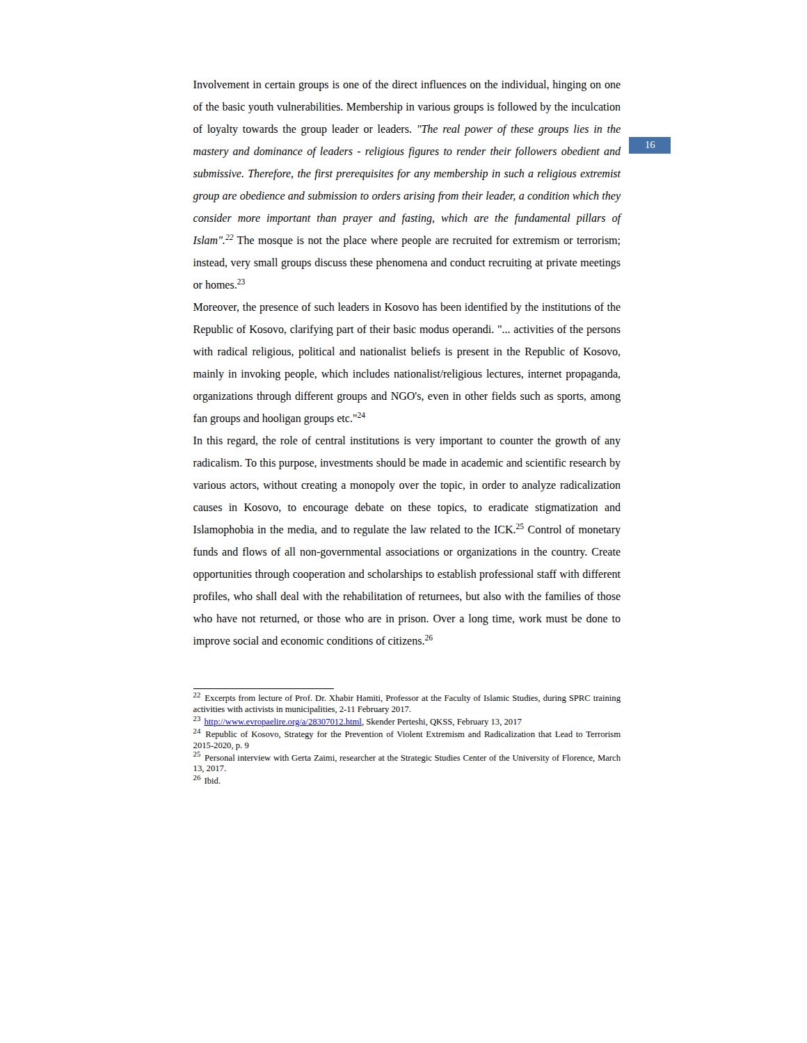16
Involvement in certain groups is one of the direct influences on the individual, hinging on one of the basic youth vulnerabilities. Membership in various groups is followed by the inculcation of loyalty towards the group leader or leaders. "The real power of these groups lies in the mastery and dominance of leaders - religious figures to render their followers obedient and submissive. Therefore, the first prerequisites for any membership in such a religious extremist group are obedience and submission to orders arising from their leader, a condition which they consider more important than prayer and fasting, which are the fundamental pillars of Islam".22 The mosque is not the place where people are recruited for extremism or terrorism; instead, very small groups discuss these phenomena and conduct recruiting at private meetings or homes.23
Moreover, the presence of such leaders in Kosovo has been identified by the institutions of the Republic of Kosovo, clarifying part of their basic modus operandi. "... activities of the persons with radical religious, political and nationalist beliefs is present in the Republic of Kosovo, mainly in invoking people, which includes nationalist/religious lectures, internet propaganda, organizations through different groups and NGO's, even in other fields such as sports, among fan groups and hooligan groups etc."24
In this regard, the role of central institutions is very important to counter the growth of any radicalism. To this purpose, investments should be made in academic and scientific research by various actors, without creating a monopoly over the topic, in order to analyze radicalization causes in Kosovo, to encourage debate on these topics, to eradicate stigmatization and Islamophobia in the media, and to regulate the law related to the ICK.25 Control of monetary funds and flows of all non-governmental associations or organizations in the country. Create opportunities through cooperation and scholarships to establish professional staff with different profiles, who shall deal with the rehabilitation of returnees, but also with the families of those who have not returned, or those who are in prison. Over a long time, work must be done to improve social and economic conditions of citizens.26
22 Excerpts from lecture of Prof. Dr. Xhabir Hamiti, Professor at the Faculty of Islamic Studies, during SPRC training activities with activists in municipalities, 2-11 February 2017.
23 http://www.evropaelire.org/a/28307012.html, Skender Perteshi, QKSS, February 13, 2017
24 Republic of Kosovo, Strategy for the Prevention of Violent Extremism and Radicalization that Lead to Terrorism 2015-2020, p. 9
25 Personal interview with Gerta Zaimi, researcher at the Strategic Studies Center of the University of Florence, March 13, 2017.
26 Ibid.